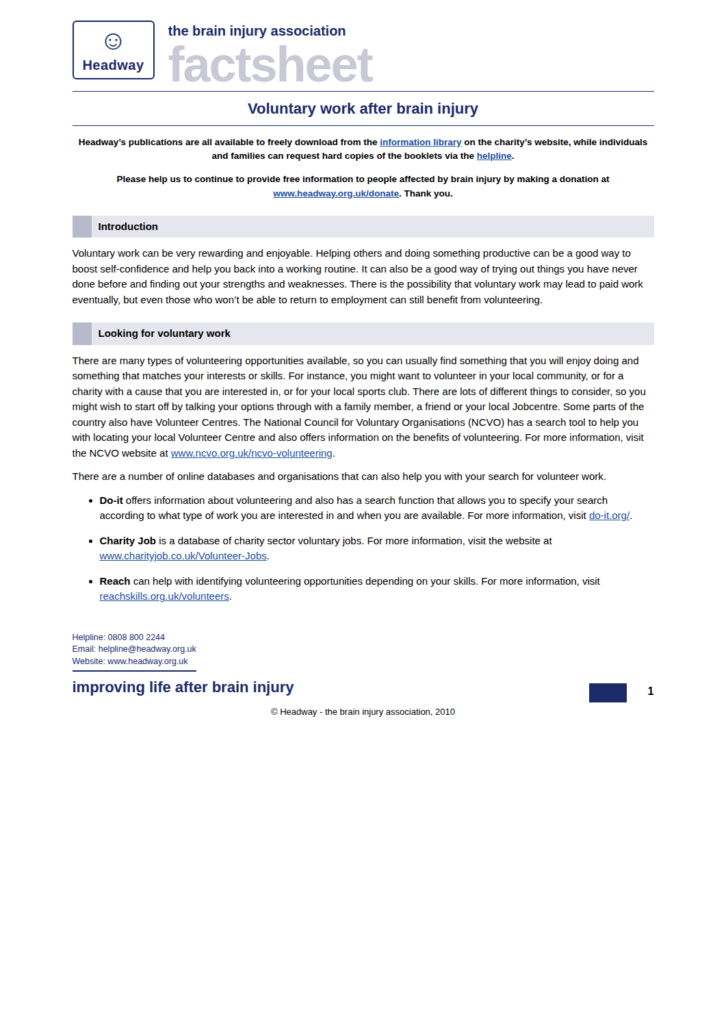☺
Headway
the brain injury association
factsheet
Voluntary work after brain injury
Headway’s publications are all available to freely download from the information library on the charity’s website, while individuals and families can request hard copies of the booklets via the helpline.
Please help us to continue to provide free information to people affected by brain injury by making a donation at www.headway.org.uk/donate. Thank you.
Introduction
Voluntary work can be very rewarding and enjoyable. Helping others and doing something productive can be a good way to boost self-confidence and help you back into a working routine. It can also be a good way of trying out things you have never done before and finding out your strengths and weaknesses. There is the possibility that voluntary work may lead to paid work eventually, but even those who won’t be able to return to employment can still benefit from volunteering.
Looking for voluntary work
There are many types of volunteering opportunities available, so you can usually find something that you will enjoy doing and something that matches your interests or skills. For instance, you might want to volunteer in your local community, or for a charity with a cause that you are interested in, or for your local sports club. There are lots of different things to consider, so you might wish to start off by talking your options through with a family member, a friend or your local Jobcentre. Some parts of the country also have Volunteer Centres. The National Council for Voluntary Organisations (NCVO) has a search tool to help you with locating your local Volunteer Centre and also offers information on the benefits of volunteering. For more information, visit the NCVO website at www.ncvo.org.uk/ncvo-volunteering.
There are a number of online databases and organisations that can also help you with your search for volunteer work.
Do-it offers information about volunteering and also has a search function that allows you to specify your search according to what type of work you are interested in and when you are available. For more information, visit do-it.org/.
Charity Job is a database of charity sector voluntary jobs. For more information, visit the website at www.charityjob.co.uk/Volunteer-Jobs.
Reach can help with identifying volunteering opportunities depending on your skills. For more information, visit reachskills.org.uk/volunteers.
Helpline: 0808 800 2244
Email: helpline@headway.org.uk
Website: www.headway.org.uk
improving life after brain injury
1
© Headway - the brain injury association, 2010